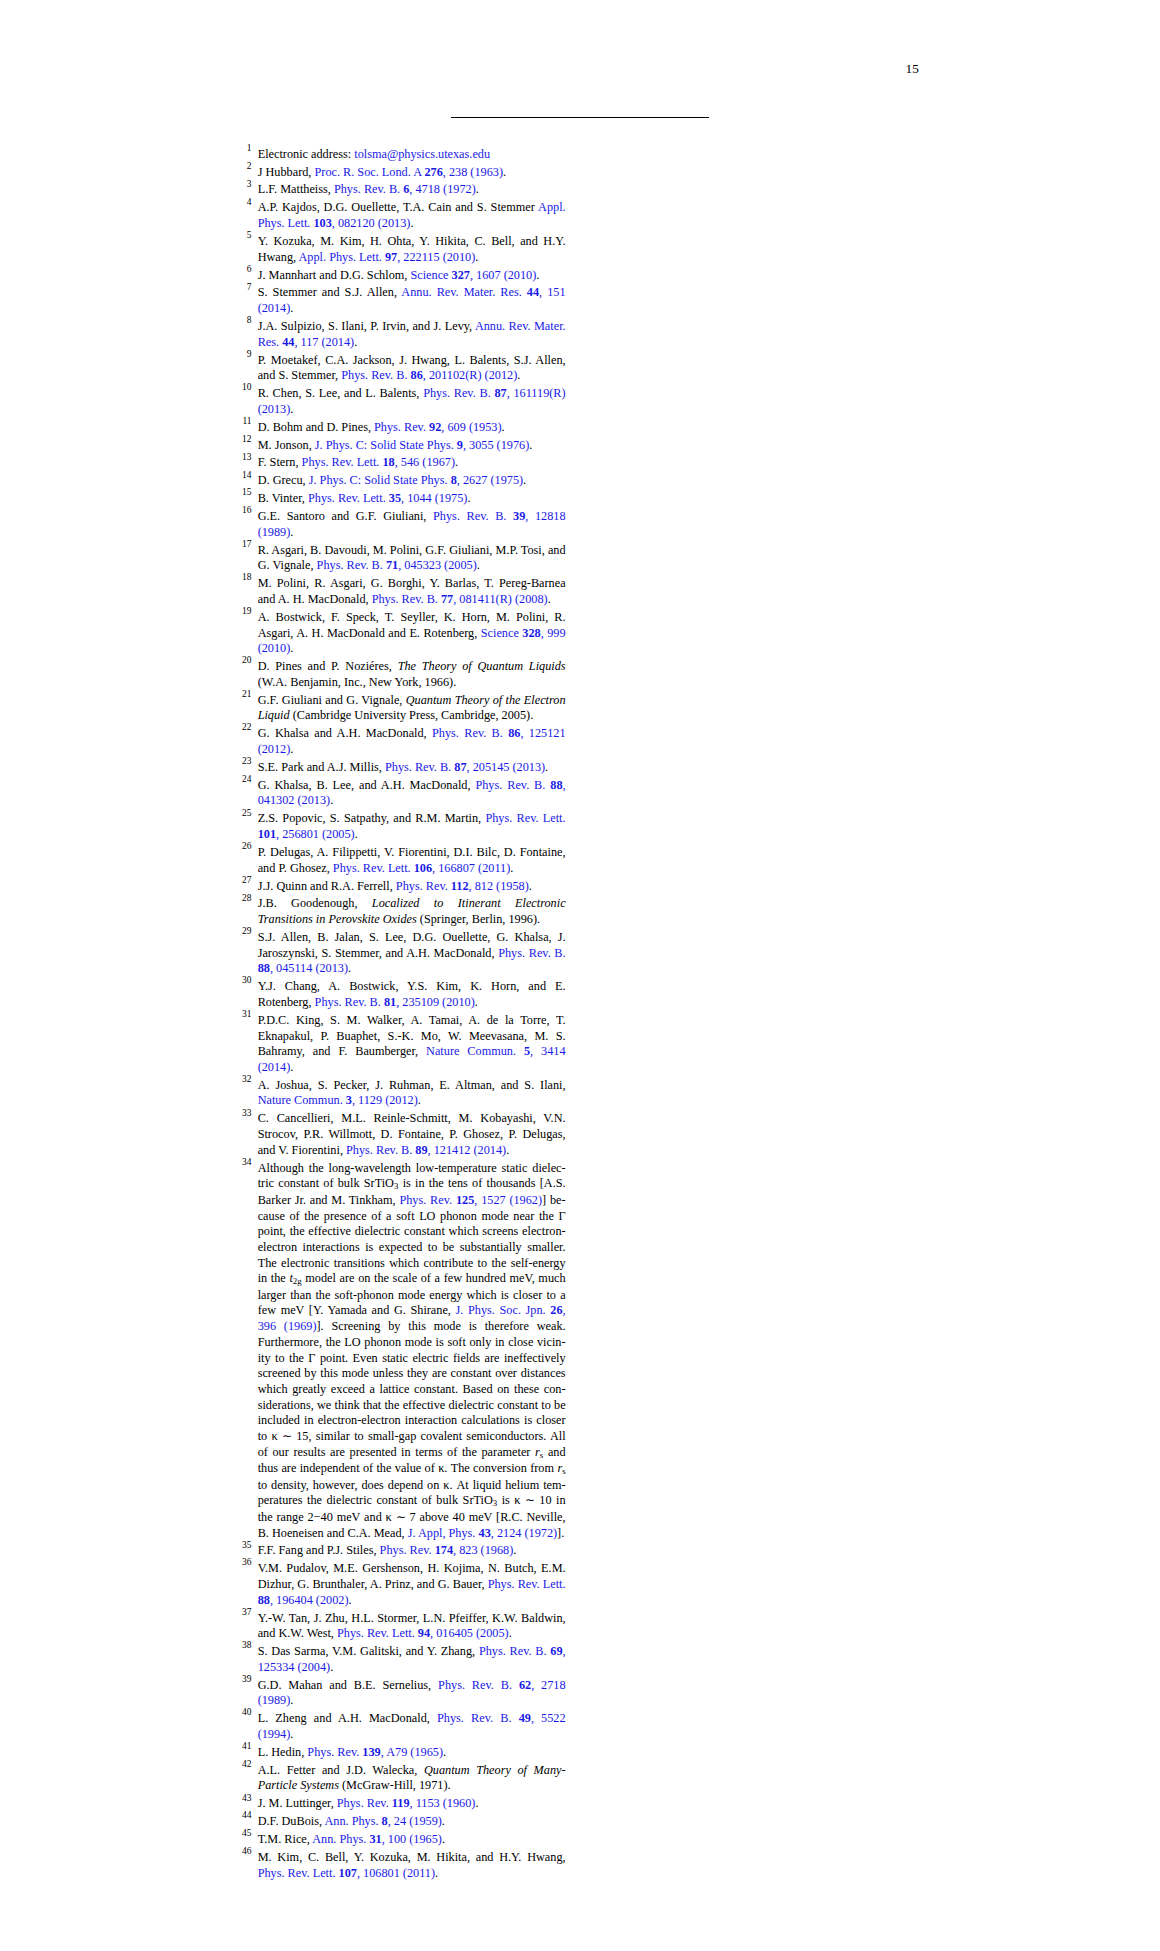15
Electronic address: tolsma@physics.utexas.edu
J Hubbard, Proc. R. Soc. Lond. A 276, 238 (1963).
L.F. Mattheiss, Phys. Rev. B. 6, 4718 (1972).
A.P. Kajdos, D.G. Ouellette, T.A. Cain and S. Stemmer Appl. Phys. Lett. 103, 082120 (2013).
Y. Kozuka, M. Kim, H. Ohta, Y. Hikita, C. Bell, and H.Y. Hwang, Appl. Phys. Lett. 97, 222115 (2010).
J. Mannhart and D.G. Schlom, Science 327, 1607 (2010).
S. Stemmer and S.J. Allen, Annu. Rev. Mater. Res. 44, 151 (2014).
J.A. Sulpizio, S. Ilani, P. Irvin, and J. Levy, Annu. Rev. Mater. Res. 44, 117 (2014).
P. Moetakef, C.A. Jackson, J. Hwang, L. Balents, S.J. Allen, and S. Stemmer, Phys. Rev. B. 86, 201102(R) (2012).
R. Chen, S. Lee, and L. Balents, Phys. Rev. B. 87, 161119(R) (2013).
D. Bohm and D. Pines, Phys. Rev. 92, 609 (1953).
M. Jonson, J. Phys. C: Solid State Phys. 9, 3055 (1976).
F. Stern, Phys. Rev. Lett. 18, 546 (1967).
D. Grecu, J. Phys. C: Solid State Phys. 8, 2627 (1975).
B. Vinter, Phys. Rev. Lett. 35, 1044 (1975).
G.E. Santoro and G.F. Giuliani, Phys. Rev. B. 39, 12818 (1989).
R. Asgari, B. Davoudi, M. Polini, G.F. Giuliani, M.P. Tosi, and G. Vignale, Phys. Rev. B. 71, 045323 (2005).
M. Polini, R. Asgari, G. Borghi, Y. Barlas, T. Pereg-Barnea and A. H. MacDonald, Phys. Rev. B. 77, 081411(R) (2008).
A. Bostwick, F. Speck, T. Seyller, K. Horn, M. Polini, R. Asgari, A. H. MacDonald and E. Rotenberg, Science 328, 999 (2010).
D. Pines and P. Noziéres, The Theory of Quantum Liquids (W.A. Benjamin, Inc., New York, 1966).
G.F. Giuliani and G. Vignale, Quantum Theory of the Electron Liquid (Cambridge University Press, Cambridge, 2005).
G. Khalsa and A.H. MacDonald, Phys. Rev. B. 86, 125121 (2012).
S.E. Park and A.J. Millis, Phys. Rev. B. 87, 205145 (2013).
G. Khalsa, B. Lee, and A.H. MacDonald, Phys. Rev. B. 88, 041302 (2013).
Z.S. Popovic, S. Satpathy, and R.M. Martin, Phys. Rev. Lett. 101, 256801 (2005).
P. Delugas, A. Filippetti, V. Fiorentini, D.I. Bilc, D. Fontaine, and P. Ghosez, Phys. Rev. Lett. 106, 166807 (2011).
J.J. Quinn and R.A. Ferrell, Phys. Rev. 112, 812 (1958).
J.B. Goodenough, Localized to Itinerant Electronic Transitions in Perovskite Oxides (Springer, Berlin, 1996).
S.J. Allen, B. Jalan, S. Lee, D.G. Ouellette, G. Khalsa, J. Jaroszynski, S. Stemmer, and A.H. MacDonald, Phys. Rev. B. 88, 045114 (2013).
Y.J. Chang, A. Bostwick, Y.S. Kim, K. Horn, and E. Rotenberg, Phys. Rev. B. 81, 235109 (2010).
P.D.C. King, S. M. Walker, A. Tamai, A. de la Torre, T. Eknapakul, P. Buaphet, S.-K. Mo, W. Meevasana, M. S. Bahramy, and F. Baumberger, Nature Commun. 5, 3414 (2014).
A. Joshua, S. Pecker, J. Ruhman, E. Altman, and S. Ilani, Nature Commun. 3, 1129 (2012).
C. Cancellieri, M.L. Reinle-Schmitt, M. Kobayashi, V.N. Strocov, P.R. Willmott, D. Fontaine, P. Ghosez, P. Delugas, and V. Fiorentini, Phys. Rev. B. 89, 121412 (2014).
Although the long-wavelength low-temperature static dielectric constant of bulk SrTiO3 is in the tens of thousands [A.S. Barker Jr. and M. Tinkham, Phys. Rev. 125, 1527 (1962)] because of the presence of a soft LO phonon mode near the Γ point, the effective dielectric constant which screens electron-electron interactions is expected to be substantially smaller. The electronic transitions which contribute to the self-energy in the t 2g model are on the scale of a few hundred meV, much larger than the soft-phonon mode energy which is closer to a few meV [Y. Yamada and G. Shirane, J. Phys. Soc. Jpn. 26, 396 (1969)]. Screening by this mode is therefore weak. Furthermore, the LO phonon mode is soft only in close vicinity to the Γ point. Even static electric fields are ineffectively screened by this mode unless they are constant over distances which greatly exceed a lattice constant. Based on these considerations, we think that the effective dielectric constant to be included in electron-electron interaction calculations is closer to κ ∼ 15, similar to small-gap covalent semiconductors. All of our results are presented in terms of the parameter rs and thus are independent of the value of κ. The conversion from rs to density, however, does depend on κ. At liquid helium temperatures the dielectric constant of bulk SrTiO3 is κ ∼ 10 in the range 2−40 meV and κ ∼ 7 above 40 meV [R.C. Neville, B. Hoeneisen and C.A. Mead, J. Appl, Phys. 43, 2124 (1972)].
F.F. Fang and P.J. Stiles, Phys. Rev. 174, 823 (1968).
V.M. Pudalov, M.E. Gershenson, H. Kojima, N. Butch, E.M. Dizhur, G. Brunthaler, A. Prinz, and G. Bauer, Phys. Rev. Lett. 88, 196404 (2002).
Y.-W. Tan, J. Zhu, H.L. Stormer, L.N. Pfeiffer, K.W. Baldwin, and K.W. West, Phys. Rev. Lett. 94, 016405 (2005).
S. Das Sarma, V.M. Galitski, and Y. Zhang, Phys. Rev. B. 69, 125334 (2004).
G.D. Mahan and B.E. Sernelius, Phys. Rev. B. 62, 2718 (1989).
L. Zheng and A.H. MacDonald, Phys. Rev. B. 49, 5522 (1994).
L. Hedin, Phys. Rev. 139, A79 (1965).
A.L. Fetter and J.D. Walecka, Quantum Theory of Many-Particle Systems (McGraw-Hill, 1971).
J. M. Luttinger, Phys. Rev. 119, 1153 (1960).
D.F. DuBois, Ann. Phys. 8, 24 (1959).
T.M. Rice, Ann. Phys. 31, 100 (1965).
M. Kim, C. Bell, Y. Kozuka, M. Hikita, and H.Y. Hwang, Phys. Rev. Lett. 107, 106801 (2011).